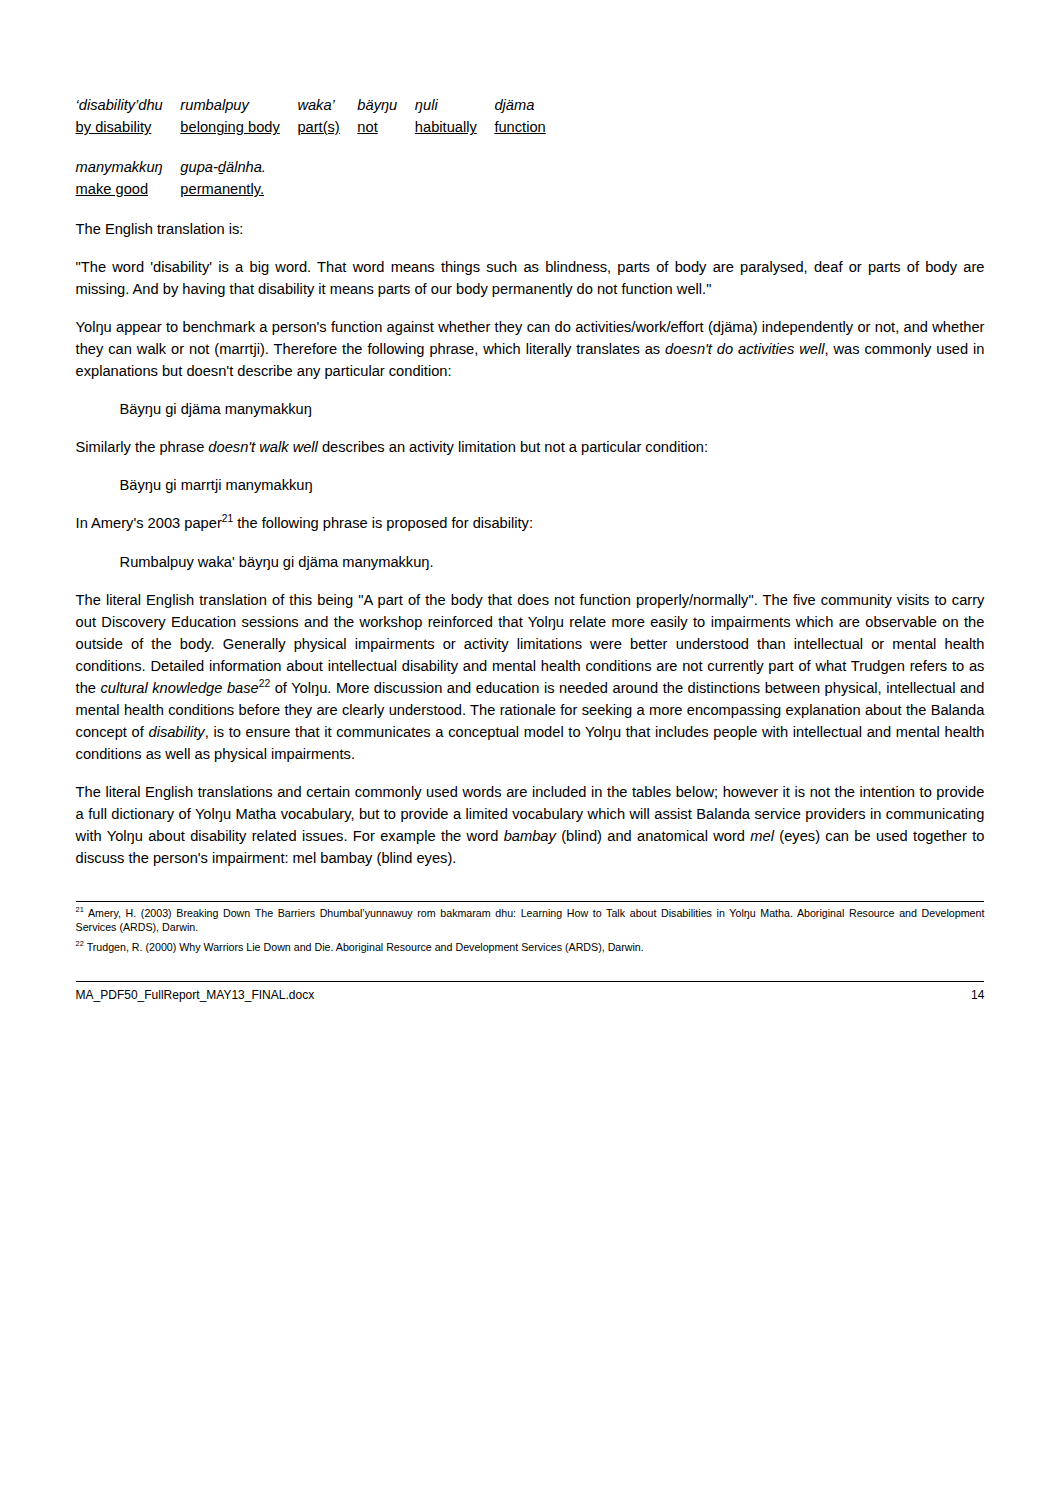| ‘disability’dhu | rumbalpuy | waka’ | bäyŋu | ŋuli | djäma |
| by disability | belonging body | part(s) | not | habitually | function |
| manymakkuŋ | gupa-ḏälnha. |
| make good | permanently. |
The English translation is:
"The word 'disability' is a big word. That word means things such as blindness, parts of body are paralysed, deaf or parts of body are missing. And by having that disability it means parts of our body permanently do not function well."
Yolŋu appear to benchmark a person's function against whether they can do activities/work/effort (djäma) independently or not, and whether they can walk or not (marrtji). Therefore the following phrase, which literally translates as doesn't do activities well, was commonly used in explanations but doesn't describe any particular condition:
Bäyŋu gi djäma manymakkuŋ
Similarly the phrase doesn't walk well describes an activity limitation but not a particular condition:
Bäyŋu gi marrtji manymakkuŋ
In Amery's 2003 paper21 the following phrase is proposed for disability:
Rumbalpuy waka' bäyŋu gi djäma manymakkuŋ.
The literal English translation of this being "A part of the body that does not function properly/normally". The five community visits to carry out Discovery Education sessions and the workshop reinforced that Yolŋu relate more easily to impairments which are observable on the outside of the body. Generally physical impairments or activity limitations were better understood than intellectual or mental health conditions. Detailed information about intellectual disability and mental health conditions are not currently part of what Trudgen refers to as the cultural knowledge base22 of Yolŋu. More discussion and education is needed around the distinctions between physical, intellectual and mental health conditions before they are clearly understood. The rationale for seeking a more encompassing explanation about the Balanda concept of disability, is to ensure that it communicates a conceptual model to Yolŋu that includes people with intellectual and mental health conditions as well as physical impairments.
The literal English translations and certain commonly used words are included in the tables below; however it is not the intention to provide a full dictionary of Yolŋu Matha vocabulary, but to provide a limited vocabulary which will assist Balanda service providers in communicating with Yolŋu about disability related issues. For example the word bambay (blind) and anatomical word mel (eyes) can be used together to discuss the person's impairment: mel bambay (blind eyes).
21 Amery, H. (2003) Breaking Down The Barriers Dhumbal’yunnawuy rom bakmaram dhu: Learning How to Talk about Disabilities in Yolŋu Matha. Aboriginal Resource and Development Services (ARDS), Darwin.
22 Trudgen, R. (2000) Why Warriors Lie Down and Die. Aboriginal Resource and Development Services (ARDS), Darwin.
MA_PDF50_FullReport_MAY13_FINAL.docx 14